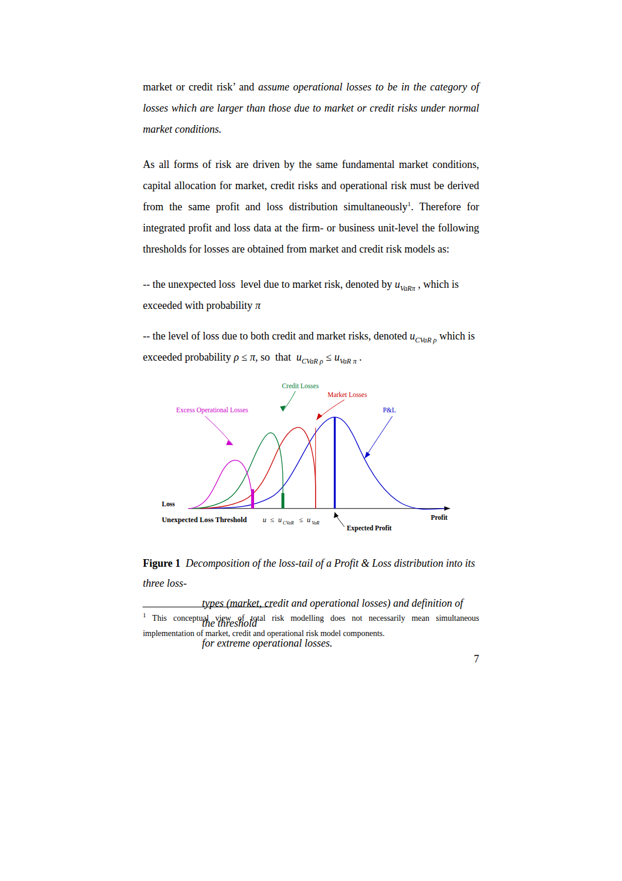market or credit risk’ and assume operational losses to be in the category of losses which are larger than those due to market or credit risks under normal market conditions.
As all forms of risk are driven by the same fundamental market conditions, capital allocation for market, credit risks and operational risk must be derived from the same profit and loss distribution simultaneously1. Therefore for integrated profit and loss data at the firm- or business unit-level the following thresholds for losses are obtained from market and credit risk models as:
-- the unexpected loss level due to market risk, denoted by uVaRπ , which is exceeded with probability π
-- the level of loss due to both credit and market risks, denoted uCVaR ρ which is exceeded probability ρ ≤ π, so that uCVaR ρ ≤ uVaR π .
Credit Losses Market Losses P&L Excess Operational Losses Loss Profit Expected Profit Unexpected Loss Threshold u ≤ u CVaR ≤ u VaR
Figure 1 Decomposition of the loss-tail of a Profit & Loss distribution into its three loss- types (market, credit and operational losses) and definition of the threshold for extreme operational losses.
1 This conceptual view of total risk modelling does not necessarily mean simultaneous implementation of market, credit and operational risk model components.
7